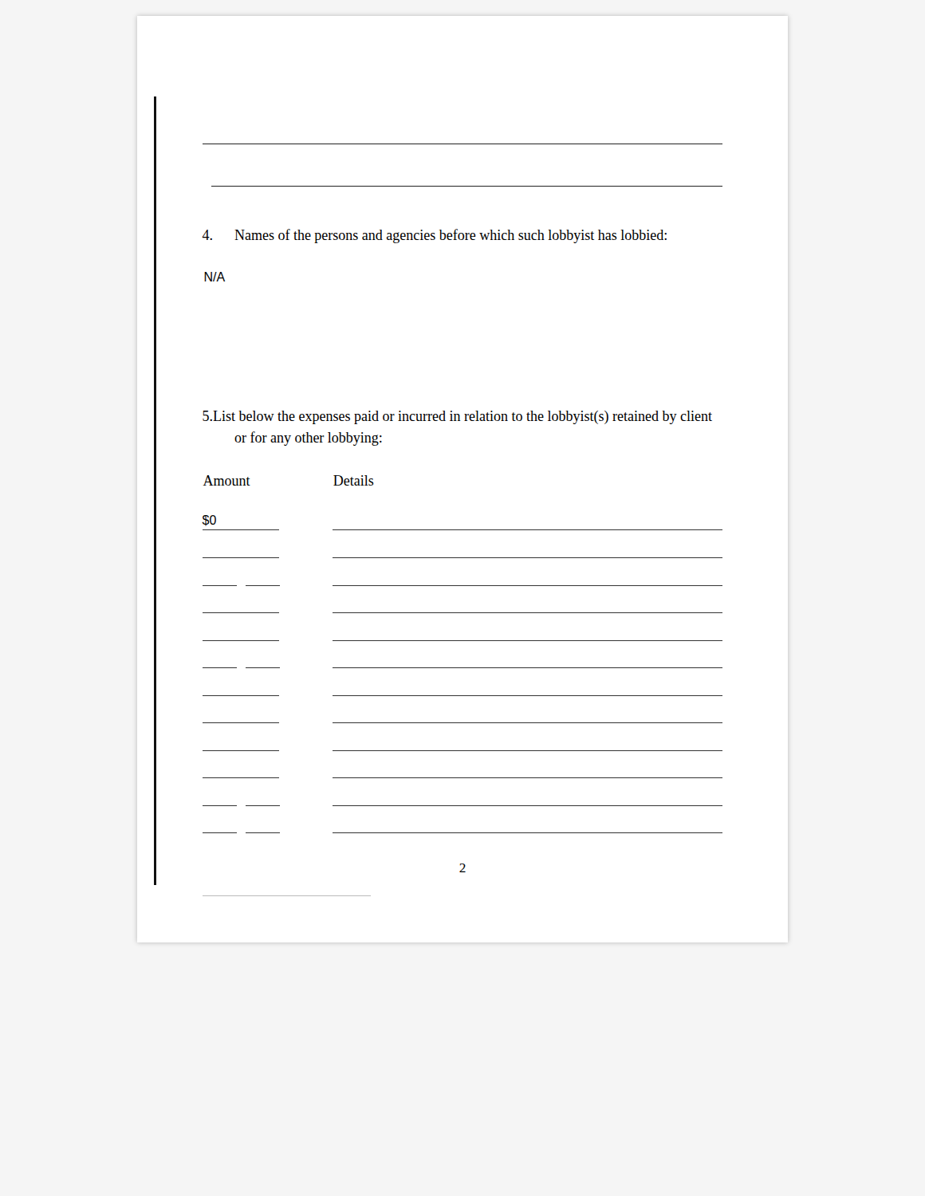4. Names of the persons and agencies before which such lobbyist has lobbied:
N/A
5. List below the expenses paid or incurred in relation to the lobbyist(s) retained by client or for any other lobbying:
| Amount | Details |
| --- | --- |
| $0 | |
2